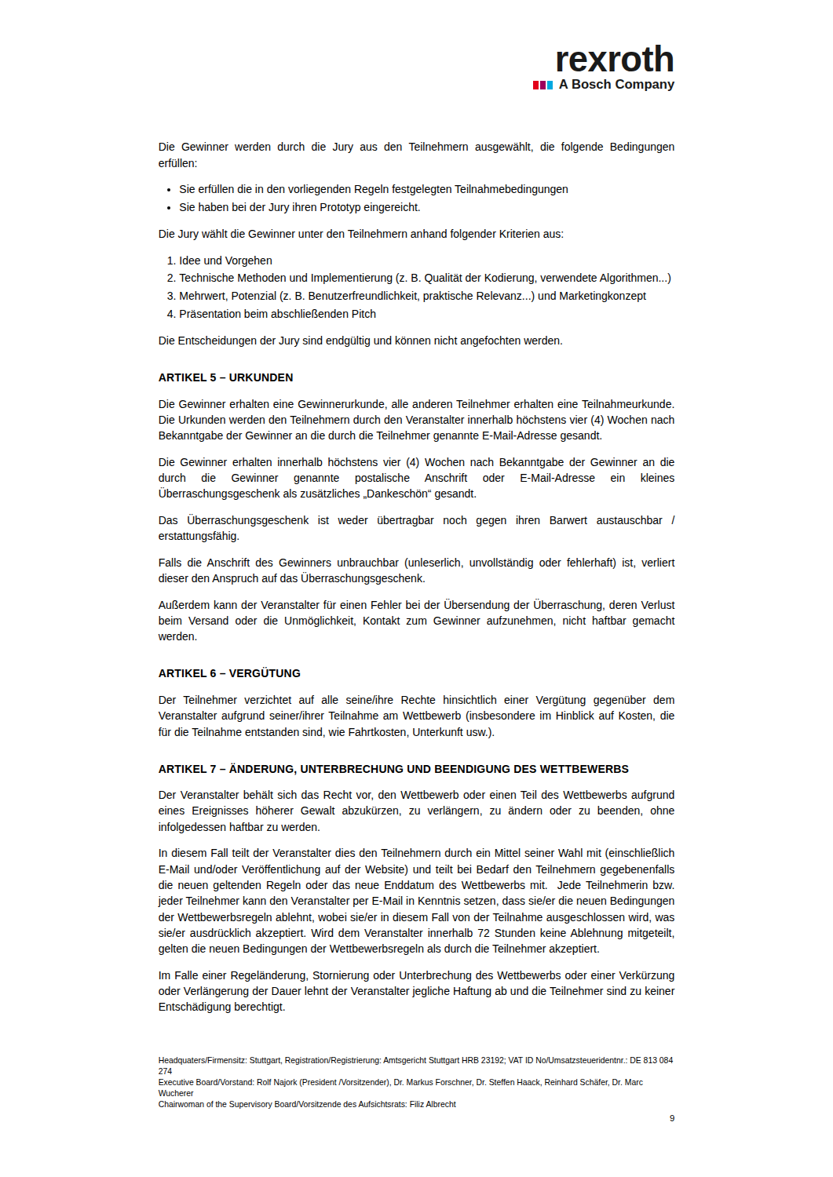rexroth A Bosch Company
Die Gewinner werden durch die Jury aus den Teilnehmern ausgewählt, die folgende Bedingungen erfüllen:
Sie erfüllen die in den vorliegenden Regeln festgelegten Teilnahmebedingungen
Sie haben bei der Jury ihren Prototyp eingereicht.
Die Jury wählt die Gewinner unter den Teilnehmern anhand folgender Kriterien aus:
Idee und Vorgehen
Technische Methoden und Implementierung (z. B. Qualität der Kodierung, verwendete Algorithmen...)
Mehrwert, Potenzial (z. B. Benutzerfreundlichkeit, praktische Relevanz...) und Marketingkonzept
Präsentation beim abschließenden Pitch
Die Entscheidungen der Jury sind endgültig und können nicht angefochten werden.
Artikel 5 – Urkunden
Die Gewinner erhalten eine Gewinnerurkunde, alle anderen Teilnehmer erhalten eine Teilnahmeurkunde. Die Urkunden werden den Teilnehmern durch den Veranstalter innerhalb höchstens vier (4) Wochen nach Bekanntgabe der Gewinner an die durch die Teilnehmer genannte E-Mail-Adresse gesandt.
Die Gewinner erhalten innerhalb höchstens vier (4) Wochen nach Bekanntgabe der Gewinner an die durch die Gewinner genannte postalische Anschrift oder E-Mail-Adresse ein kleines Überraschungsgeschenk als zusätzliches „Dankeschön“ gesandt.
Das Überraschungsgeschenk ist weder übertragbar noch gegen ihren Barwert austauschbar / erstattungsfähig.
Falls die Anschrift des Gewinners unbrauchbar (unleserlich, unvollständig oder fehlerhaft) ist, verliert dieser den Anspruch auf das Überraschungsgeschenk.
Außerdem kann der Veranstalter für einen Fehler bei der Übersendung der Überraschung, deren Verlust beim Versand oder die Unmöglichkeit, Kontakt zum Gewinner aufzunehmen, nicht haftbar gemacht werden.
Artikel 6 – Vergütung
Der Teilnehmer verzichtet auf alle seine/ihre Rechte hinsichtlich einer Vergütung gegenüber dem Veranstalter aufgrund seiner/ihrer Teilnahme am Wettbewerb (insbesondere im Hinblick auf Kosten, die für die Teilnahme entstanden sind, wie Fahrtkosten, Unterkunft usw.).
Artikel 7 – Änderung, Unterbrechung und Beendigung des Wettbewerbs
Der Veranstalter behält sich das Recht vor, den Wettbewerb oder einen Teil des Wettbewerbs aufgrund eines Ereignisses höherer Gewalt abzukürzen, zu verlängern, zu ändern oder zu beenden, ohne infolgedessen haftbar zu werden.
In diesem Fall teilt der Veranstalter dies den Teilnehmern durch ein Mittel seiner Wahl mit (einschließlich E-Mail und/oder Veröffentlichung auf der Website) und teilt bei Bedarf den Teilnehmern gegebenenfalls die neuen geltenden Regeln oder das neue Enddatum des Wettbewerbs mit. Jede Teilnehmerin bzw. jeder Teilnehmer kann den Veranstalter per E-Mail in Kenntnis setzen, dass sie/er die neuen Bedingungen der Wettbewerbsregeln ablehnt, wobei sie/er in diesem Fall von der Teilnahme ausgeschlossen wird, was sie/er ausdrücklich akzeptiert. Wird dem Veranstalter innerhalb 72 Stunden keine Ablehnung mitgeteilt, gelten die neuen Bedingungen der Wettbewerbsregeln als durch die Teilnehmer akzeptiert.
Im Falle einer Regeländerung, Stornierung oder Unterbrechung des Wettbewerbs oder einer Verkürzung oder Verlängerung der Dauer lehnt der Veranstalter jegliche Haftung ab und die Teilnehmer sind zu keiner Entschädigung berechtigt.
Headquaters/Firmensitz: Stuttgart, Registration/Registrierung: Amtsgericht Stuttgart HRB 23192; VAT ID No/Umsatzsteueridentnr.: DE 813 084 274
Executive Board/Vorstand: Rolf Najork (President /Vorsitzender), Dr. Markus Forschner, Dr. Steffen Haack, Reinhard Schäfer, Dr. Marc Wucherer
Chairwoman of the Supervisory Board/Vorsitzende des Aufsichtsrats: Filiz Albrecht
9